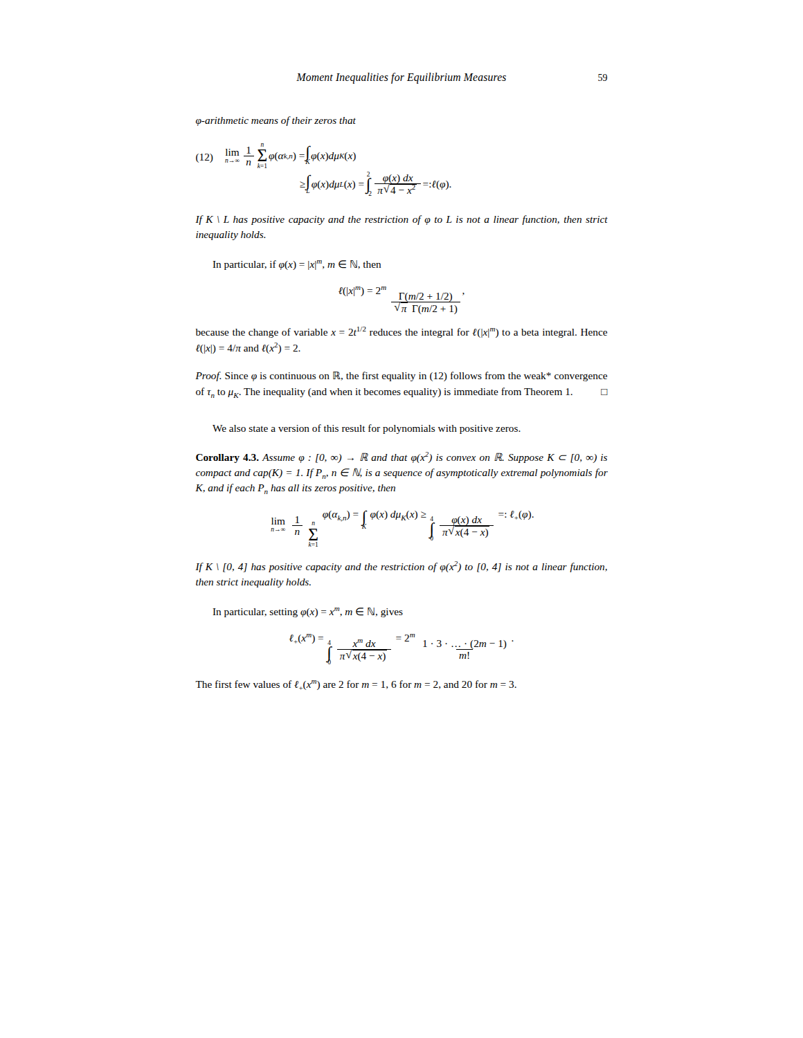Moment Inequalities for Equilibrium Measures 59
φ-arithmetic means of their zeros that
(12)
lim n→∞ 1 n nΣk=1 φ(αk,n) = ∫K φ(x) dμK(x)
≥ ∫L φ(x) dμL(x) = 2∫−2 φ(x) dx π 4 − x2 =: ℓ(φ).
If K \ L has positive capacity and the restriction of φ to L is not a linear function, then strict inequality holds.
In particular, if φ(x) = |x|m, m ∈ ℕ, then
ℓ(|x|m) = 2m Γ(m/2 + 1/2) π Γ(m/2 + 1) ,
because the change of variable x = 2t1/2 reduces the integral for ℓ(|x|m) to a beta integral. Hence ℓ(|x|) = 4/π and ℓ(x2) = 2.
Proof. Since φ is continuous on ℝ, the first equality in (12) follows from the weak* convergence of τn to μK. The inequality (and when it becomes equality) is immediate from Theorem 1. □
We also state a version of this result for polynomials with positive zeros.
Corollary 4.3. Assume φ : [0, ∞) → ℝ and that φ(x2) is convex on ℝ. Suppose K ⊂ [0, ∞) is compact and cap(K) = 1. If Pn, n ∈ ℕ, is a sequence of asymptotically extremal polynomials for K, and if each Pn has all its zeros positive, then
lim n→∞ 1 n nΣk=1 φ(αk,n) = ∫K φ(x) dμK(x) ≥ 4∫0 φ(x) dx πx(4 − x) =: ℓ+(φ).
If K \ [0, 4] has positive capacity and the restriction of φ(x2) to [0, 4] is not a linear function, then strict inequality holds.
In particular, setting φ(x) = xm, m ∈ ℕ, gives
ℓ+(xm) = 4∫0 xm dx πx(4 − x) = 2m 1 · 3 · … · (2m − 1) m!.
The first few values of ℓ+(xm) are 2 for m = 1, 6 for m = 2, and 20 for m = 3.